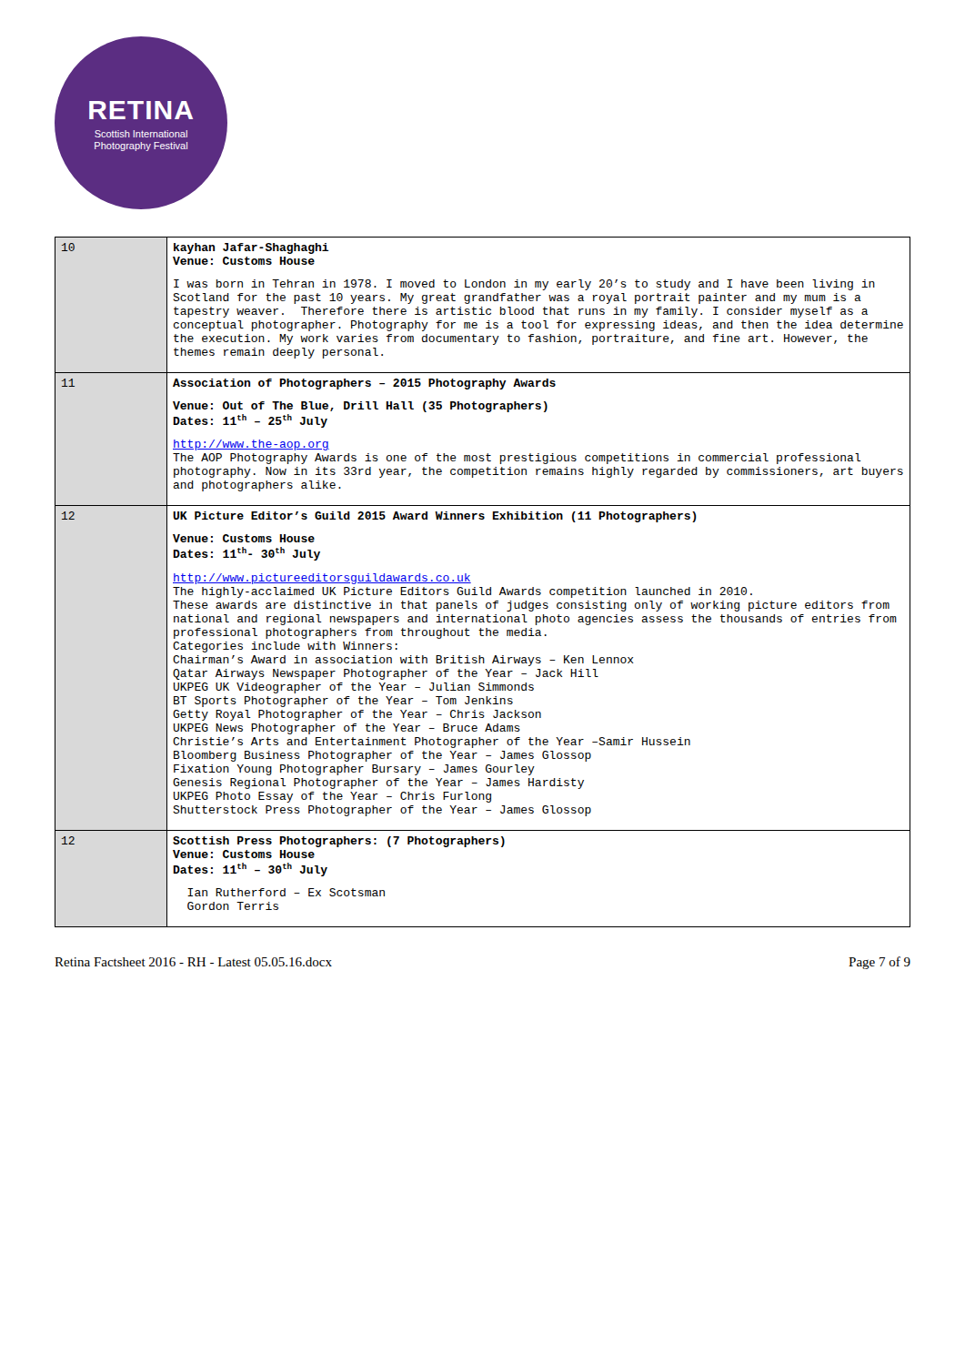RETINA
Scottish International
Photography Festival
| 10 | kayhan Jafar-Shaghaghi Venue: Customs House I was born in Tehran in 1978. I moved to London in my early 20’s to study and I have been living in Scotland for the past 10 years. My great grandfather was a royal portrait painter and my mum is a tapestry weaver. Therefore there is artistic blood that runs in my family. I consider myself as a conceptual photographer. Photography for me is a tool for expressing ideas, and then the idea determine the execution. My work varies from documentary to fashion, portraiture, and fine art. However, the themes remain deeply personal. |
| 11 | Association of Photographers – 2015 Photography Awards Venue: Out of The Blue, Drill Hall (35 Photographers) Dates: 11 th – 25 th July http://www.the-aop.org The AOP Photography Awards is one of the most prestigious competitions in commercial professional photography. Now in its 33rd year, the competition remains highly regarded by commissioners, art buyers and photographers alike. |
| 12 | UK Picture Editor’s Guild 2015 Award Winners Exhibition (11 Photographers) Venue: Customs House Dates: 11 th - 30 th July http://www.pictureeditorsguildawards.co.uk The highly-acclaimed UK Picture Editors Guild Awards competition launched in 2010. These awards are distinctive in that panels of judges consisting only of working picture editors from national and regional newspapers and international photo agencies assess the thousands of entries from professional photographers from throughout the media. Categories include with Winners: Chairman’s Award in association with British Airways – Ken Lennox Qatar Airways Newspaper Photographer of the Year – Jack Hill UKPEG UK Videographer of the Year – Julian Simmonds BT Sports Photographer of the Year – Tom Jenkins Getty Royal Photographer of the Year – Chris Jackson UKPEG News Photographer of the Year – Bruce Adams Christie’s Arts and Entertainment Photographer of the Year –Samir Hussein Bloomberg Business Photographer of the Year – James Glossop Fixation Young Photographer Bursary – James Gourley Genesis Regional Photographer of the Year – James Hardisty UKPEG Photo Essay of the Year – Chris Furlong Shutterstock Press Photographer of the Year – James Glossop |
| 12 | Scottish Press Photographers: (7 Photographers) Venue: Customs House Dates: 11 th – 30 th July Ian Rutherford – Ex Scotsman Gordon Terris |
Retina Factsheet 2016 - RH - Latest 05.05.16.docx
Page 7 of 9